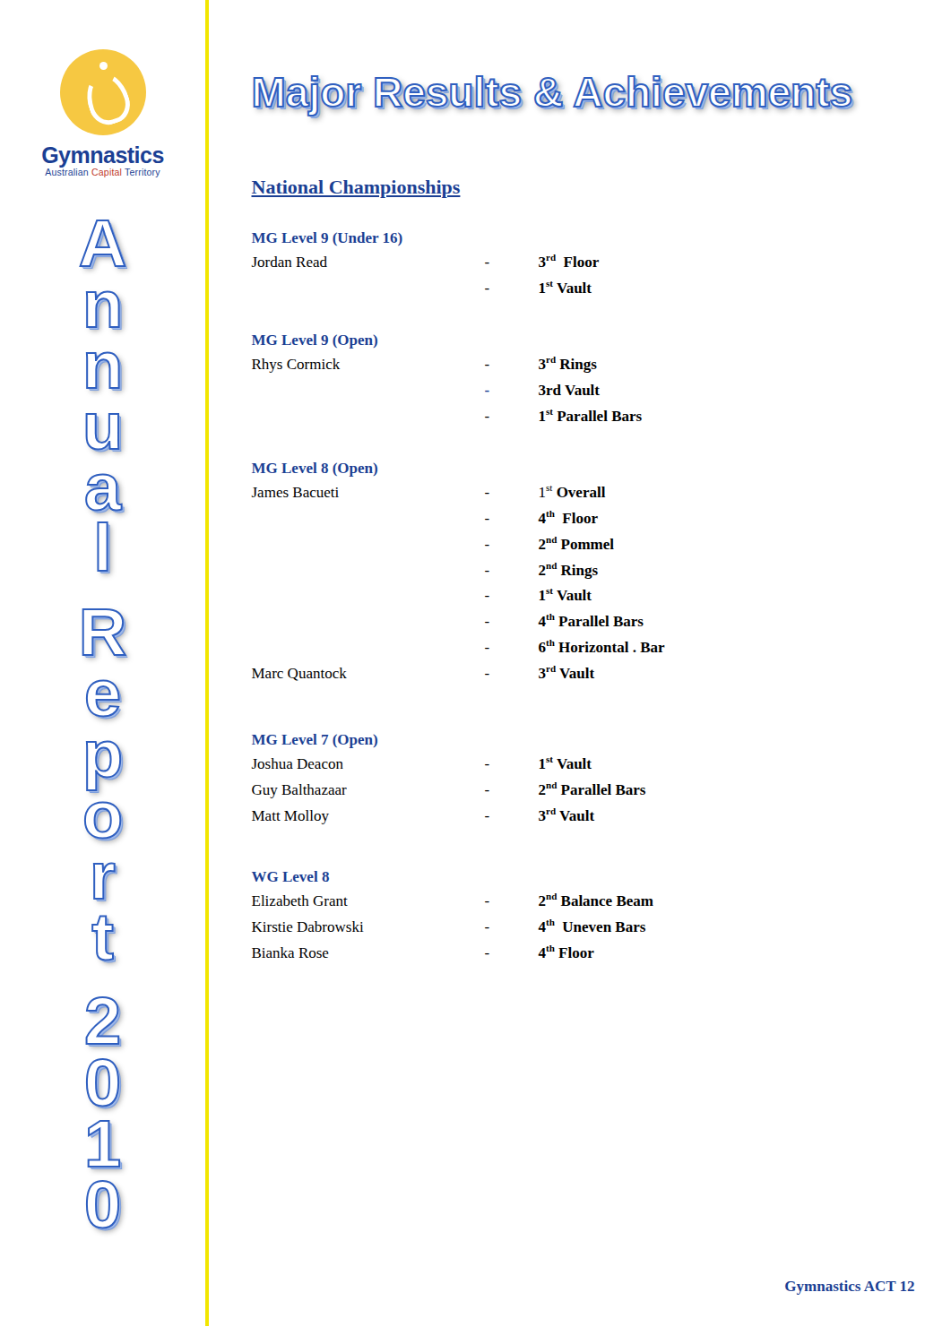Gymnastics
Australian Capital Territory
A n n u a l
R e p o r t
2 0 1 0
Major Results & Achievements
National Championships
MG Level 9 (Under 16)
| Jordan Read | - | 3 rd Floor |
| | - | 1 st Vault |
MG Level 9 (Open)
| Rhys Cormick | - | 3 rd Rings |
| | - | 3rd Vault |
| | - | 1 st Parallel Bars |
MG Level 8 (Open)
| James Bacueti | - | 1 st Overall |
| | - | 4 th Floor |
| | - | 2 nd Pommel |
| | - | 2 nd Rings |
| | - | 1 st Vault |
| | - | 4 th Parallel Bars |
| | - | 6 th Horizontal . Bar |
| Marc Quantock | - | 3 rd Vault |
MG Level 7 (Open)
| Joshua Deacon | - | 1 st Vault |
| Guy Balthazaar | - | 2 nd Parallel Bars |
| Matt Molloy | - | 3 rd Vault |
WG Level 8
| Elizabeth Grant | - | 2 nd Balance Beam |
| Kirstie Dabrowski | - | 4 th Uneven Bars |
| Bianka Rose | - | 4 th Floor |
Gymnastics ACT 12